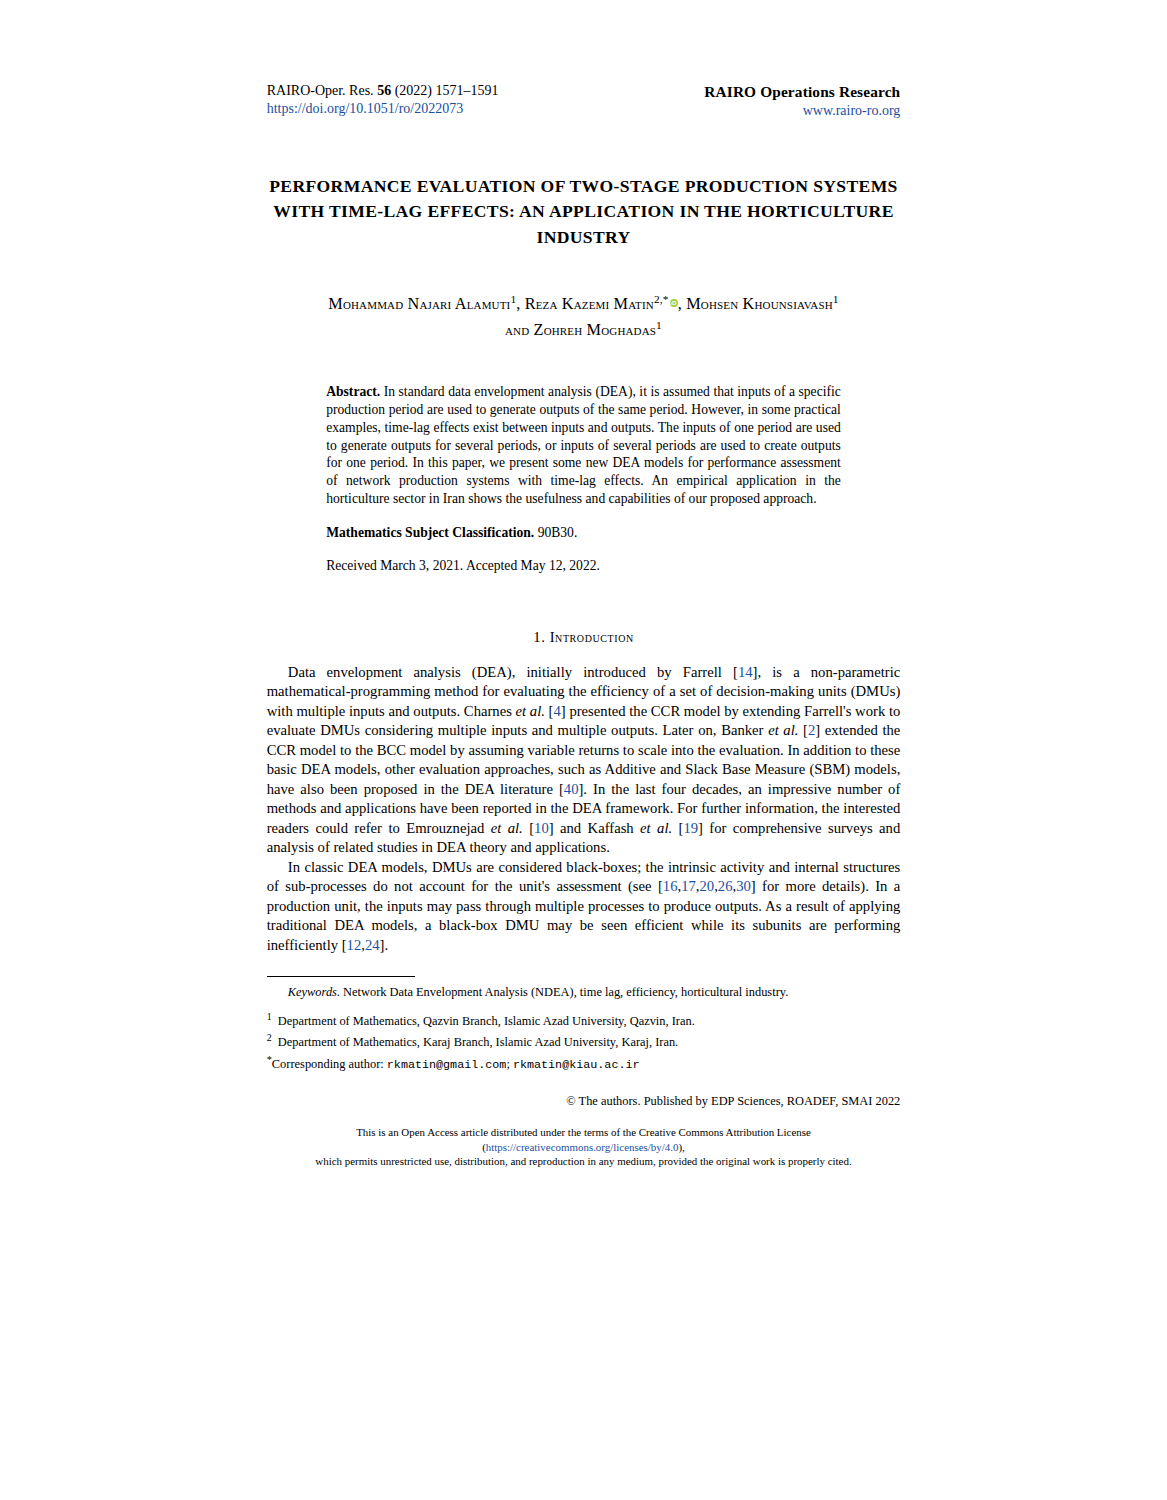RAIRO-Oper. Res. 56 (2022) 1571–1591 https://doi.org/10.1051/ro/2022073
RAIRO Operations Research www.rairo-ro.org
Performance evaluation of two-stage production systems
with time-lag effects: an application in the horticulture
industry
Mohammad Najari Alamuti1, Reza Kazemi Matin2,* , Mohsen Khounsiavash1
and Zohreh Moghadas1
Abstract. In standard data envelopment analysis (DEA), it is assumed that inputs of a specific production period are used to generate outputs of the same period. However, in some practical examples, time-lag effects exist between inputs and outputs. The inputs of one period are used to generate outputs for several periods, or inputs of several periods are used to create outputs for one period. In this paper, we present some new DEA models for performance assessment of network production systems with time-lag effects. An empirical application in the horticulture sector in Iran shows the usefulness and capabilities of our proposed approach.
Mathematics Subject Classification. 90B30.
Received March 3, 2021. Accepted May 12, 2022.
1. Introduction
Data envelopment analysis (DEA), initially introduced by Farrell [14], is a non-parametric mathematical-programming method for evaluating the efficiency of a set of decision-making units (DMUs) with multiple inputs and outputs. Charnes et al. [4] presented the CCR model by extending Farrell's work to evaluate DMUs considering multiple inputs and multiple outputs. Later on, Banker et al. [2] extended the CCR model to the BCC model by assuming variable returns to scale into the evaluation. In addition to these basic DEA models, other evaluation approaches, such as Additive and Slack Base Measure (SBM) models, have also been proposed in the DEA literature [40]. In the last four decades, an impressive number of methods and applications have been reported in the DEA framework. For further information, the interested readers could refer to Emrouznejad et al. [10] and Kaffash et al. [19] for comprehensive surveys and analysis of related studies in DEA theory and applications.
In classic DEA models, DMUs are considered black-boxes; the intrinsic activity and internal structures of sub-processes do not account for the unit's assessment (see [16,17,20,26,30] for more details). In a production unit, the inputs may pass through multiple processes to produce outputs. As a result of applying traditional DEA models, a black-box DMU may be seen efficient while its subunits are performing inefficiently [12,24].
Keywords. Network Data Envelopment Analysis (NDEA), time lag, efficiency, horticultural industry.
1 Department of Mathematics, Qazvin Branch, Islamic Azad University, Qazvin, Iran.
2 Department of Mathematics, Karaj Branch, Islamic Azad University, Karaj, Iran.
*Corresponding author: rkmatin@gmail.com; rkmatin@kiau.ac.ir
© The authors. Published by EDP Sciences, ROADEF, SMAI 2022
This is an Open Access article distributed under the terms of the Creative Commons Attribution License (https://creativecommons.org/licenses/by/4.0),
which permits unrestricted use, distribution, and reproduction in any medium, provided the original work is properly cited.